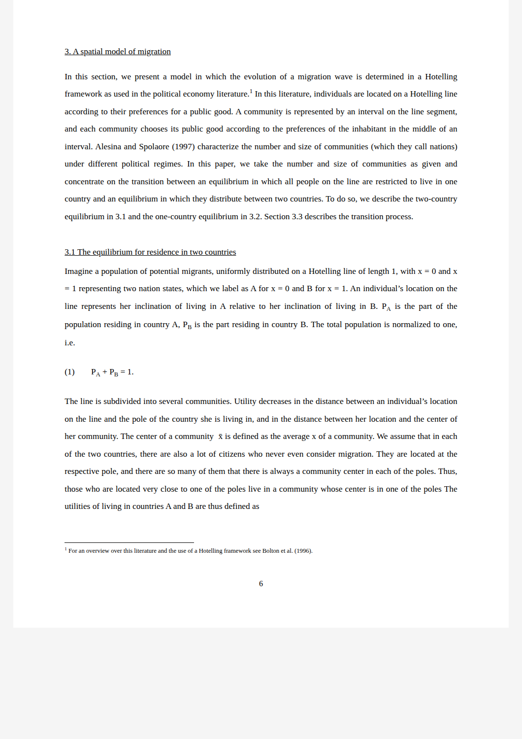3. A spatial model of migration
In this section, we present a model in which the evolution of a migration wave is determined in a Hotelling framework as used in the political economy literature.1 In this literature, individuals are located on a Hotelling line according to their preferences for a public good. A community is represented by an interval on the line segment, and each community chooses its public good according to the preferences of the inhabitant in the middle of an interval. Alesina and Spolaore (1997) characterize the number and size of communities (which they call nations) under different political regimes. In this paper, we take the number and size of communities as given and concentrate on the transition between an equilibrium in which all people on the line are restricted to live in one country and an equilibrium in which they distribute between two countries. To do so, we describe the two-country equilibrium in 3.1 and the one-country equilibrium in 3.2. Section 3.3 describes the transition process.
3.1 The equilibrium for residence in two countries
Imagine a population of potential migrants, uniformly distributed on a Hotelling line of length 1, with x = 0 and x = 1 representing two nation states, which we label as A for x = 0 and B for x = 1. An individual’s location on the line represents her inclination of living in A relative to her inclination of living in B. PA is the part of the population residing in country A, PB is the part residing in country B. The total population is normalized to one, i.e.
(1) PA + PB = 1.
The line is subdivided into several communities. Utility decreases in the distance between an individual’s location on the line and the pole of the country she is living in, and in the distance between her location and the center of her community. The center of a community x̄ is defined as the average x of a community. We assume that in each of the two countries, there are also a lot of citizens who never even consider migration. They are located at the respective pole, and there are so many of them that there is always a community center in each of the poles. Thus, those who are located very close to one of the poles live in a community whose center is in one of the poles The utilities of living in countries A and B are thus defined as
1 For an overview over this literature and the use of a Hotelling framework see Bolton et al. (1996).
6